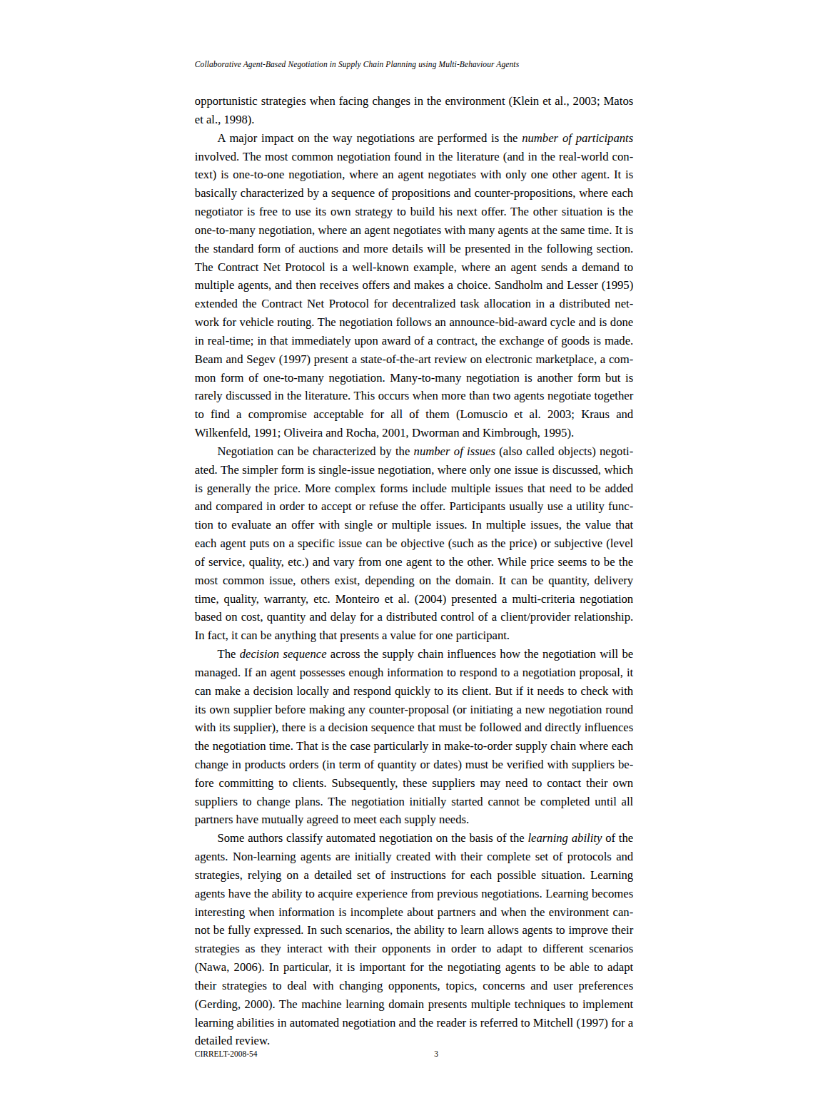Collaborative Agent-Based Negotiation in Supply Chain Planning using Multi-Behaviour Agents
opportunistic strategies when facing changes in the environment (Klein et al., 2003; Matos et al., 1998).
A major impact on the way negotiations are performed is the number of participants involved. The most common negotiation found in the literature (and in the real-world context) is one-to-one negotiation, where an agent negotiates with only one other agent. It is basically characterized by a sequence of propositions and counter-propositions, where each negotiator is free to use its own strategy to build his next offer. The other situation is the one-to-many negotiation, where an agent negotiates with many agents at the same time. It is the standard form of auctions and more details will be presented in the following section. The Contract Net Protocol is a well-known example, where an agent sends a demand to multiple agents, and then receives offers and makes a choice. Sandholm and Lesser (1995) extended the Contract Net Protocol for decentralized task allocation in a distributed network for vehicle routing. The negotiation follows an announce-bid-award cycle and is done in real-time; in that immediately upon award of a contract, the exchange of goods is made. Beam and Segev (1997) present a state-of-the-art review on electronic marketplace, a common form of one-to-many negotiation. Many-to-many negotiation is another form but is rarely discussed in the literature. This occurs when more than two agents negotiate together to find a compromise acceptable for all of them (Lomuscio et al. 2003; Kraus and Wilkenfeld, 1991; Oliveira and Rocha, 2001, Dworman and Kimbrough, 1995).
Negotiation can be characterized by the number of issues (also called objects) negotiated. The simpler form is single-issue negotiation, where only one issue is discussed, which is generally the price. More complex forms include multiple issues that need to be added and compared in order to accept or refuse the offer. Participants usually use a utility function to evaluate an offer with single or multiple issues. In multiple issues, the value that each agent puts on a specific issue can be objective (such as the price) or subjective (level of service, quality, etc.) and vary from one agent to the other. While price seems to be the most common issue, others exist, depending on the domain. It can be quantity, delivery time, quality, warranty, etc. Monteiro et al. (2004) presented a multi-criteria negotiation based on cost, quantity and delay for a distributed control of a client/provider relationship. In fact, it can be anything that presents a value for one participant.
The decision sequence across the supply chain influences how the negotiation will be managed. If an agent possesses enough information to respond to a negotiation proposal, it can make a decision locally and respond quickly to its client. But if it needs to check with its own supplier before making any counter-proposal (or initiating a new negotiation round with its supplier), there is a decision sequence that must be followed and directly influences the negotiation time. That is the case particularly in make-to-order supply chain where each change in products orders (in term of quantity or dates) must be verified with suppliers before committing to clients. Subsequently, these suppliers may need to contact their own suppliers to change plans. The negotiation initially started cannot be completed until all partners have mutually agreed to meet each supply needs.
Some authors classify automated negotiation on the basis of the learning ability of the agents. Non-learning agents are initially created with their complete set of protocols and strategies, relying on a detailed set of instructions for each possible situation. Learning agents have the ability to acquire experience from previous negotiations. Learning becomes interesting when information is incomplete about partners and when the environment cannot be fully expressed. In such scenarios, the ability to learn allows agents to improve their strategies as they interact with their opponents in order to adapt to different scenarios (Nawa, 2006). In particular, it is important for the negotiating agents to be able to adapt their strategies to deal with changing opponents, topics, concerns and user preferences (Gerding, 2000). The machine learning domain presents multiple techniques to implement learning abilities in automated negotiation and the reader is referred to Mitchell (1997) for a detailed review.
CIRRELT-2008-54 3